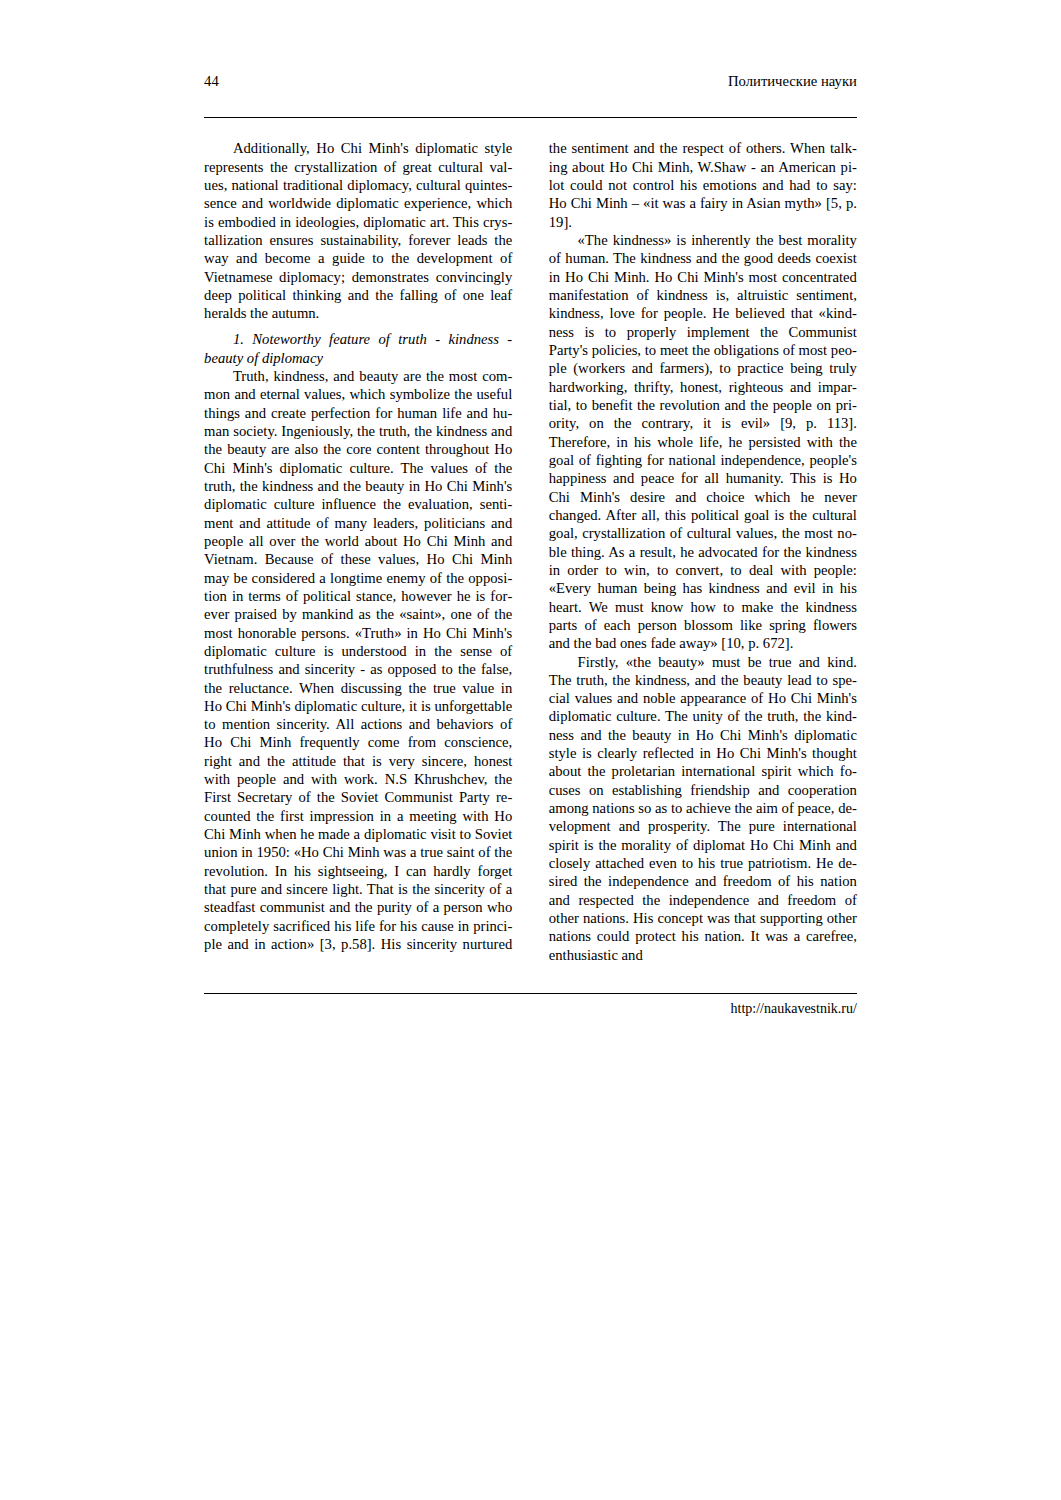44 Политические науки
Additionally, Ho Chi Minh's diplomatic style represents the crystallization of great cultural values, national traditional diplomacy, cultural quintessence and worldwide diplomatic experience, which is embodied in ideologies, diplomatic art. This crystallization ensures sustainability, forever leads the way and become a guide to the development of Vietnamese diplomacy; demonstrates convincingly deep political thinking and the falling of one leaf heralds the autumn.
1. Noteworthy feature of truth - kindness - beauty of diplomacy
Truth, kindness, and beauty are the most common and eternal values, which symbolize the useful things and create perfection for human life and human society. Ingeniously, the truth, the kindness and the beauty are also the core content throughout Ho Chi Minh's diplomatic culture. The values of the truth, the kindness and the beauty in Ho Chi Minh's diplomatic culture influence the evaluation, sentiment and attitude of many leaders, politicians and people all over the world about Ho Chi Minh and Vietnam. Because of these values, Ho Chi Minh may be considered a longtime enemy of the opposition in terms of political stance, however he is forever praised by mankind as the «saint», one of the most honorable persons. «Truth» in Ho Chi Minh's diplomatic culture is understood in the sense of truthfulness and sincerity - as opposed to the false, the reluctance. When discussing the true value in Ho Chi Minh's diplomatic culture, it is unforgettable to mention sincerity. All actions and behaviors of Ho Chi Minh frequently come from conscience, right and the attitude that is very sincere, honest with people and with work. N.S Khrushchev, the First Secretary of the Soviet Communist Party recounted the first impression in a meeting with Ho Chi Minh when he made a diplomatic visit to Soviet union in 1950: «Ho Chi Minh was a true saint of the revolution. In his sightseeing, I can hardly forget that pure and sincere light. That is the sincerity of a steadfast communist and the purity of a person who completely sacrificed his life for his cause in principle and in action» [3, p.58]. His sincerity nurtured the sentiment and the respect of others. When talking about Ho Chi Minh, W.Shaw - an American pilot could not control his emotions and had to say: Ho Chi Minh – «it was a fairy in Asian myth» [5, p. 19].
«The kindness» is inherently the best morality of human. The kindness and the good deeds coexist in Ho Chi Minh. Ho Chi Minh's most concentrated manifestation of kindness is, altruistic sentiment, kindness, love for people. He believed that «kindness is to properly implement the Communist Party's policies, to meet the obligations of most people (workers and farmers), to practice being truly hardworking, thrifty, honest, righteous and impartial, to benefit the revolution and the people on priority, on the contrary, it is evil» [9, p. 113]. Therefore, in his whole life, he persisted with the goal of fighting for national independence, people's happiness and peace for all humanity. This is Ho Chi Minh's desire and choice which he never changed. After all, this political goal is the cultural goal, crystallization of cultural values, the most noble thing. As a result, he advocated for the kindness in order to win, to convert, to deal with people: «Every human being has kindness and evil in his heart. We must know how to make the kindness parts of each person blossom like spring flowers and the bad ones fade away» [10, p. 672].
Firstly, «the beauty» must be true and kind. The truth, the kindness, and the beauty lead to special values and noble appearance of Ho Chi Minh's diplomatic culture. The unity of the truth, the kindness and the beauty in Ho Chi Minh's diplomatic style is clearly reflected in Ho Chi Minh's thought about the proletarian international spirit which focuses on establishing friendship and cooperation among nations so as to achieve the aim of peace, development and prosperity. The pure international spirit is the morality of diplomat Ho Chi Minh and closely attached even to his true patriotism. He desired the independence and freedom of his nation and respected the independence and freedom of other nations. His concept was that supporting other nations could protect his nation. It was a carefree, enthusiastic and
http://naukavestnik.ru/